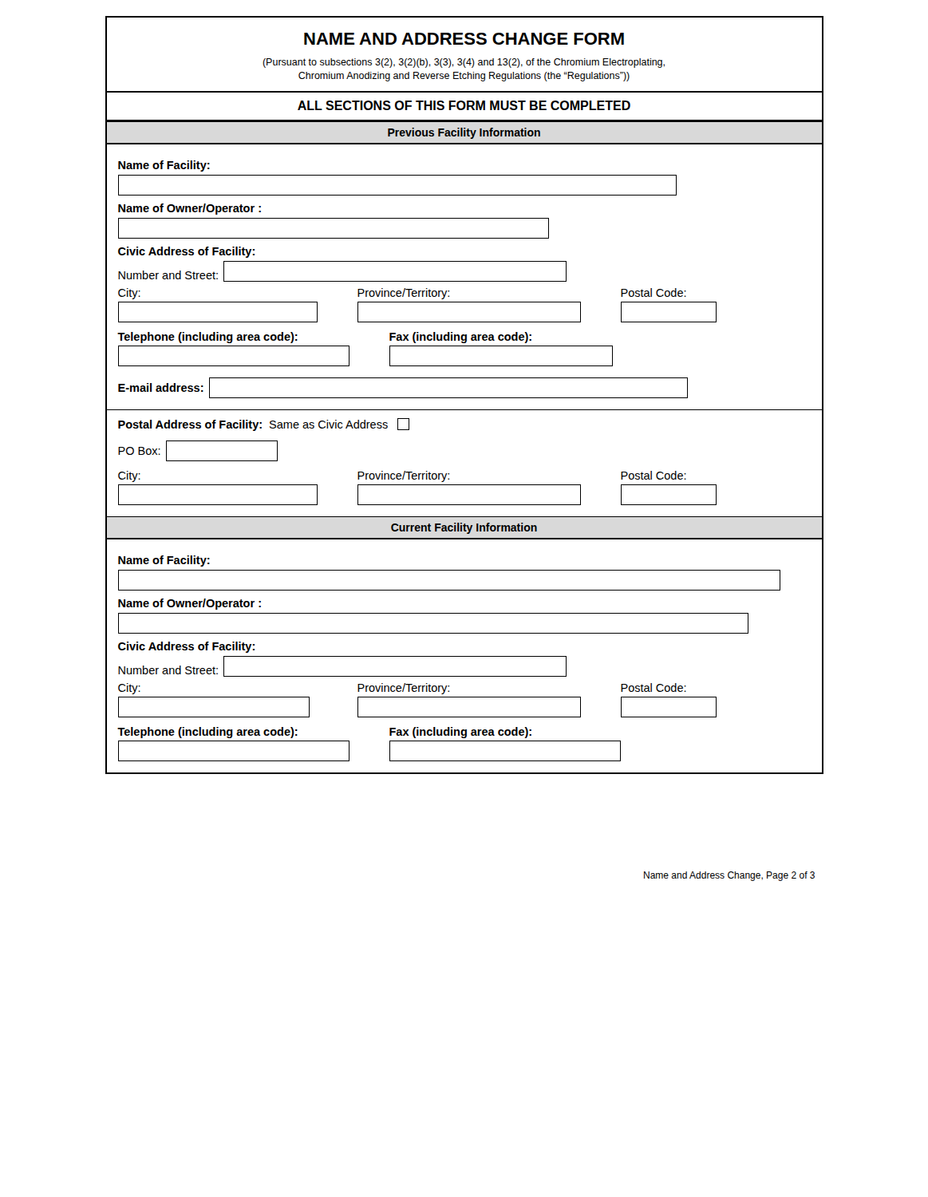NAME AND ADDRESS CHANGE FORM
(Pursuant to subsections 3(2), 3(2)(b), 3(3), 3(4) and 13(2), of the Chromium Electroplating,
Chromium Anodizing and Reverse Etching Regulations (the “Regulations”))
ALL SECTIONS OF THIS FORM MUST BE COMPLETED
Previous Facility Information
Name of Facility:
Name of Owner/Operator :
Civic Address of Facility:
Number and Street:
City:
Province/Territory:
Postal Code:
Telephone (including area code):
Fax (including area code):
E-mail address:
Postal Address of Facility: Same as Civic Address
PO Box:
City:
Province/Territory:
Postal Code:
Current Facility Information
Name of Facility:
Name of Owner/Operator :
Civic Address of Facility:
Number and Street:
City:
Province/Territory:
Postal Code:
Telephone (including area code):
Fax (including area code):
Name and Address Change, Page 2 of 3